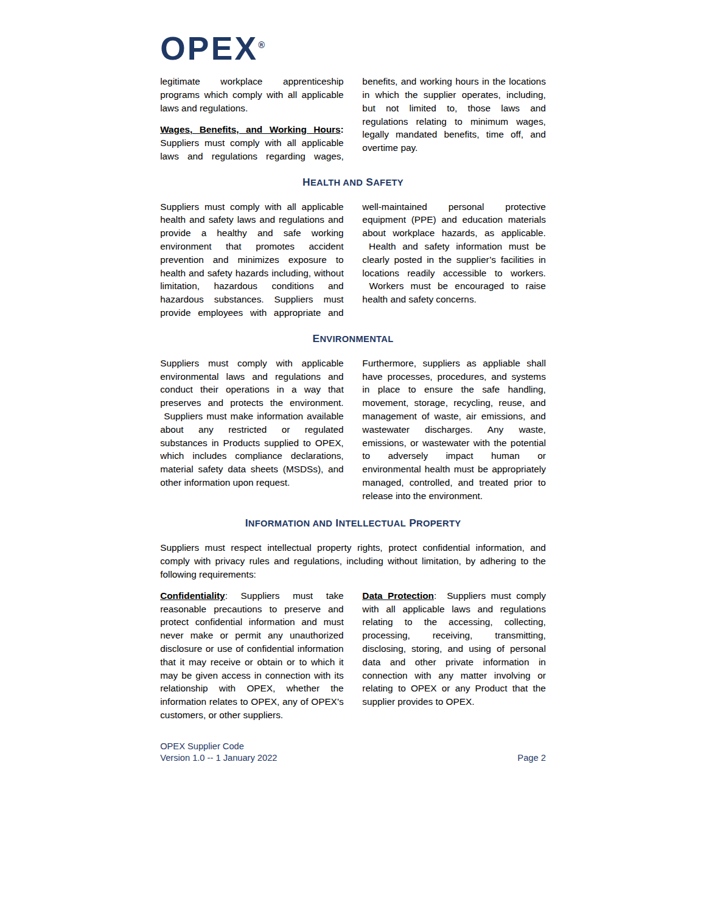OPEX®
legitimate workplace apprenticeship programs which comply with all applicable laws and regulations.
Wages, Benefits, and Working Hours: Suppliers must comply with all applicable laws and regulations regarding wages, benefits, and working hours in the locations in which the supplier operates, including, but not limited to, those laws and regulations relating to minimum wages, legally mandated benefits, time off, and overtime pay.
HEALTH AND SAFETY
Suppliers must comply with all applicable health and safety laws and regulations and provide a healthy and safe working environment that promotes accident prevention and minimizes exposure to health and safety hazards including, without limitation, hazardous conditions and hazardous substances. Suppliers must provide employees with appropriate and well-maintained personal protective equipment (PPE) and education materials about workplace hazards, as applicable. Health and safety information must be clearly posted in the supplier’s facilities in locations readily accessible to workers. Workers must be encouraged to raise health and safety concerns.
ENVIRONMENTAL
Suppliers must comply with applicable environmental laws and regulations and conduct their operations in a way that preserves and protects the environment. Suppliers must make information available about any restricted or regulated substances in Products supplied to OPEX, which includes compliance declarations, material safety data sheets (MSDSs), and other information upon request.
Furthermore, suppliers as appliable shall have processes, procedures, and systems in place to ensure the safe handling, movement, storage, recycling, reuse, and management of waste, air emissions, and wastewater discharges. Any waste, emissions, or wastewater with the potential to adversely impact human or environmental health must be appropriately managed, controlled, and treated prior to release into the environment.
INFORMATION AND INTELLECTUAL PROPERTY
Suppliers must respect intellectual property rights, protect confidential information, and comply with privacy rules and regulations, including without limitation, by adhering to the following requirements:
Confidentiality: Suppliers must take reasonable precautions to preserve and protect confidential information and must never make or permit any unauthorized disclosure or use of confidential information that it may receive or obtain or to which it may be given access in connection with its relationship with OPEX, whether the information relates to OPEX, any of OPEX’s customers, or other suppliers.
Data Protection: Suppliers must comply with all applicable laws and regulations relating to the accessing, collecting, processing, receiving, transmitting, disclosing, storing, and using of personal data and other private information in connection with any matter involving or relating to OPEX or any Product that the supplier provides to OPEX.
OPEX Supplier Code
Version 1.0 -- 1 January 2022
Page 2